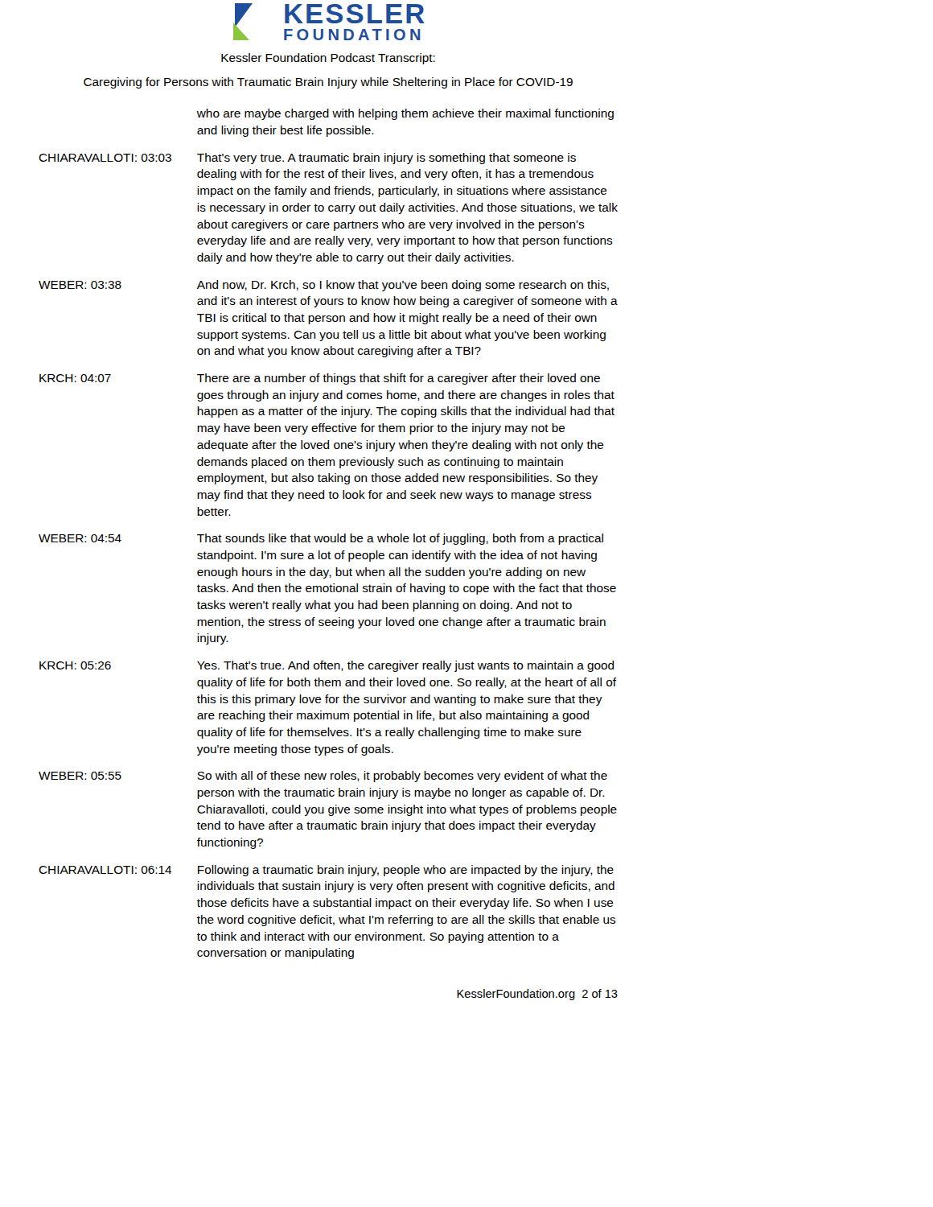KESSLER
FOUNDATION
Kessler Foundation Podcast Transcript:
Caregiving for Persons with Traumatic Brain Injury while Sheltering in Place for COVID-19
| | who are maybe charged with helping them achieve their maximal functioning and living their best life possible. |
| CHIARAVALLOTI: 03:03 | That's very true. A traumatic brain injury is something that someone is dealing with for the rest of their lives, and very often, it has a tremendous impact on the family and friends, particularly, in situations where assistance is necessary in order to carry out daily activities. And those situations, we talk about caregivers or care partners who are very involved in the person's everyday life and are really very, very important to how that person functions daily and how they're able to carry out their daily activities. |
| WEBER: 03:38 | And now, Dr. Krch, so I know that you've been doing some research on this, and it's an interest of yours to know how being a caregiver of someone with a TBI is critical to that person and how it might really be a need of their own support systems. Can you tell us a little bit about what you've been working on and what you know about caregiving after a TBI? |
| KRCH: 04:07 | There are a number of things that shift for a caregiver after their loved one goes through an injury and comes home, and there are changes in roles that happen as a matter of the injury. The coping skills that the individual had that may have been very effective for them prior to the injury may not be adequate after the loved one's injury when they're dealing with not only the demands placed on them previously such as continuing to maintain employment, but also taking on those added new responsibilities. So they may find that they need to look for and seek new ways to manage stress better. |
| WEBER: 04:54 | That sounds like that would be a whole lot of juggling, both from a practical standpoint. I'm sure a lot of people can identify with the idea of not having enough hours in the day, but when all the sudden you're adding on new tasks. And then the emotional strain of having to cope with the fact that those tasks weren't really what you had been planning on doing. And not to mention, the stress of seeing your loved one change after a traumatic brain injury. |
| KRCH: 05:26 | Yes. That's true. And often, the caregiver really just wants to maintain a good quality of life for both them and their loved one. So really, at the heart of all of this is this primary love for the survivor and wanting to make sure that they are reaching their maximum potential in life, but also maintaining a good quality of life for themselves. It's a really challenging time to make sure you're meeting those types of goals. |
| WEBER: 05:55 | So with all of these new roles, it probably becomes very evident of what the person with the traumatic brain injury is maybe no longer as capable of. Dr. Chiaravalloti, could you give some insight into what types of problems people tend to have after a traumatic brain injury that does impact their everyday functioning? |
| CHIARAVALLOTI: 06:14 | Following a traumatic brain injury, people who are impacted by the injury, the individuals that sustain injury is very often present with cognitive deficits, and those deficits have a substantial impact on their everyday life. So when I use the word cognitive deficit, what I'm referring to are all the skills that enable us to think and interact with our environment. So paying attention to a conversation or manipulating |
KesslerFoundation.org 2 of 13